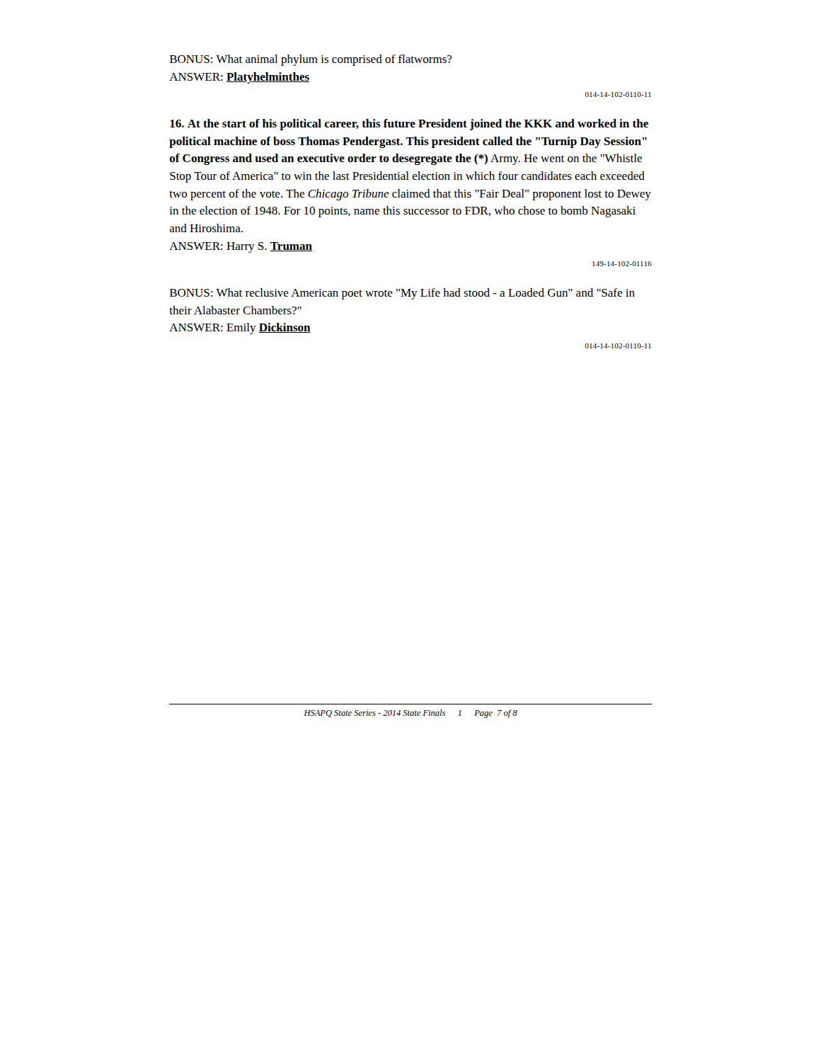BONUS: What animal phylum is comprised of flatworms?
ANSWER: Platyhelminthes
014-14-102-0110-11
16. At the start of his political career, this future President joined the KKK and worked in the political machine of boss Thomas Pendergast. This president called the "Turnip Day Session" of Congress and used an executive order to desegregate the (*) Army. He went on the "Whistle Stop Tour of America" to win the last Presidential election in which four candidates each exceeded two percent of the vote. The Chicago Tribune claimed that this "Fair Deal" proponent lost to Dewey in the election of 1948. For 10 points, name this successor to FDR, who chose to bomb Nagasaki and Hiroshima.
ANSWER: Harry S. Truman
149-14-102-01116
BONUS: What reclusive American poet wrote "My Life had stood - a Loaded Gun" and "Safe in their Alabaster Chambers?"
ANSWER: Emily Dickinson
014-14-102-0110-11
HSAPQ State Series - 2014 State Finals1 Page 7 of 8